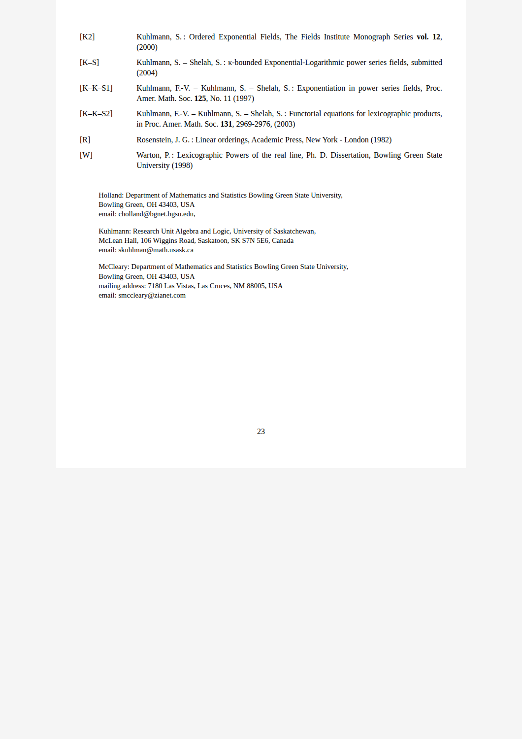[K2]
Kuhlmann, S. : Ordered Exponential Fields, The Fields Institute Monograph Series vol. 12, (2000)
[K–S]
Kuhlmann, S. – Shelah, S. : κ-bounded Exponential-Logarithmic power series fields, submitted (2004)
[K–K–S1]
Kuhlmann, F.-V. – Kuhlmann, S. – Shelah, S. : Exponentiation in power series fields, Proc. Amer. Math. Soc. 125, No. 11 (1997)
[K–K–S2]
Kuhlmann, F.-V. – Kuhlmann, S. – Shelah, S. : Functorial equations for lexicographic products, in Proc. Amer. Math. Soc. 131, 2969-2976, (2003)
[R]
Rosenstein, J. G. : Linear orderings, Academic Press, New York - London (1982)
[W]
Warton, P. : Lexicographic Powers of the real line, Ph. D. Dissertation, Bowling Green State University (1998)
Holland: Department of Mathematics and Statistics Bowling Green State University,
Bowling Green, OH 43403, USA
email: cholland@bgnet.bgsu.edu,
Kuhlmann: Research Unit Algebra and Logic, University of Saskatchewan,
McLean Hall, 106 Wiggins Road, Saskatoon, SK S7N 5E6, Canada
email: skuhlman@math.usask.ca
McCleary: Department of Mathematics and Statistics Bowling Green State University,
Bowling Green, OH 43403, USA
mailing address: 7180 Las Vistas, Las Cruces, NM 88005, USA
email: smccleary@zianet.com
23